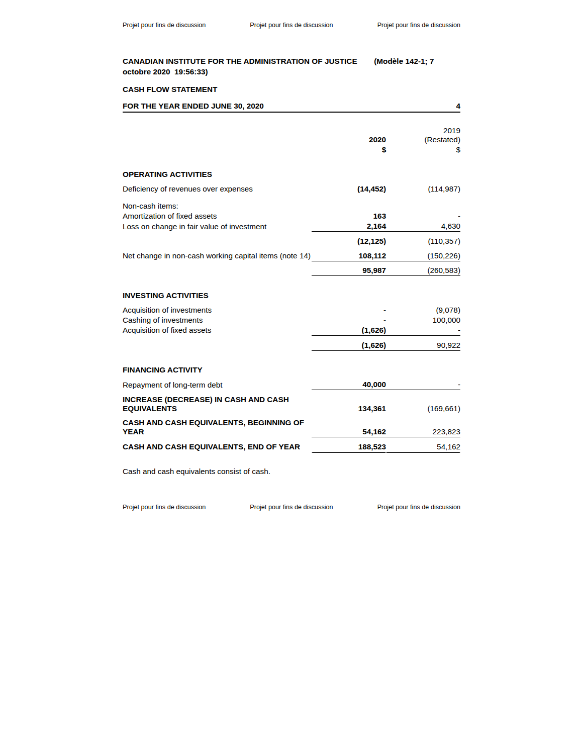Projet pour fins de discussion Projet pour fins de discussion Projet pour fins de discussion
CANADIAN INSTITUTE FOR THE ADMINISTRATION OF JUSTICE(Modèle 142-1; 7 octobre 2020 19:56:33)
CASH FLOW STATEMENT
FOR THE YEAR ENDED JUNE 30, 2020 4
| | 2020 | 2019 (Restated) |
| | $ | $ |
| OPERATING ACTIVITIES | | |
| Deficiency of revenues over expenses | (14,452) | (114,987) |
| Non-cash items: | | |
| Amortization of fixed assets | 163 | - |
| Loss on change in fair value of investment | 2,164 | 4,630 |
| | (12,125) | (110,357) |
| Net change in non-cash working capital items (note 14) | 108,112 | (150,226) |
| | 95,987 | (260,583) |
| INVESTING ACTIVITIES | | |
| Acquisition of investments | - | (9,078) |
| Cashing of investments | - | 100,000 |
| Acquisition of fixed assets | (1,626) | - |
| | (1,626) | 90,922 |
| FINANCING ACTIVITY | | |
| Repayment of long-term debt | 40,000 | - |
| INCREASE (DECREASE) IN CASH AND CASH EQUIVALENTS | 134,361 | (169,661) |
| CASH AND CASH EQUIVALENTS, BEGINNING OF YEAR | 54,162 | 223,823 |
| CASH AND CASH EQUIVALENTS, END OF YEAR | 188,523 | 54,162 |
Cash and cash equivalents consist of cash.
Projet pour fins de discussion Projet pour fins de discussion Projet pour fins de discussion